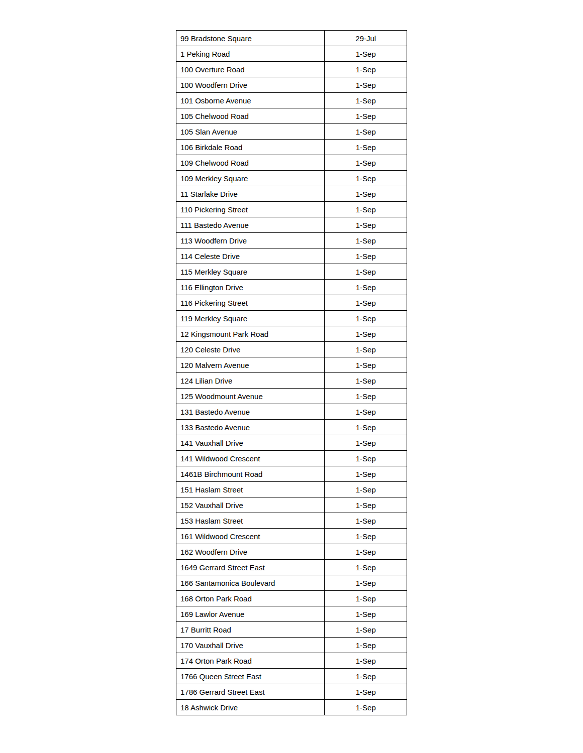| 99 Bradstone Square | 29-Jul |
| 1 Peking Road | 1-Sep |
| 100 Overture Road | 1-Sep |
| 100 Woodfern Drive | 1-Sep |
| 101 Osborne Avenue | 1-Sep |
| 105 Chelwood Road | 1-Sep |
| 105 Slan Avenue | 1-Sep |
| 106 Birkdale Road | 1-Sep |
| 109 Chelwood Road | 1-Sep |
| 109 Merkley Square | 1-Sep |
| 11 Starlake Drive | 1-Sep |
| 110 Pickering Street | 1-Sep |
| 111 Bastedo Avenue | 1-Sep |
| 113 Woodfern Drive | 1-Sep |
| 114 Celeste Drive | 1-Sep |
| 115 Merkley Square | 1-Sep |
| 116 Ellington Drive | 1-Sep |
| 116 Pickering Street | 1-Sep |
| 119 Merkley Square | 1-Sep |
| 12 Kingsmount Park Road | 1-Sep |
| 120 Celeste Drive | 1-Sep |
| 120 Malvern Avenue | 1-Sep |
| 124 Lilian Drive | 1-Sep |
| 125 Woodmount Avenue | 1-Sep |
| 131 Bastedo Avenue | 1-Sep |
| 133 Bastedo Avenue | 1-Sep |
| 141 Vauxhall Drive | 1-Sep |
| 141 Wildwood Crescent | 1-Sep |
| 1461B Birchmount Road | 1-Sep |
| 151 Haslam Street | 1-Sep |
| 152 Vauxhall Drive | 1-Sep |
| 153 Haslam Street | 1-Sep |
| 161 Wildwood Crescent | 1-Sep |
| 162 Woodfern Drive | 1-Sep |
| 1649 Gerrard Street East | 1-Sep |
| 166 Santamonica Boulevard | 1-Sep |
| 168 Orton Park Road | 1-Sep |
| 169 Lawlor Avenue | 1-Sep |
| 17 Burritt Road | 1-Sep |
| 170 Vauxhall Drive | 1-Sep |
| 174 Orton Park Road | 1-Sep |
| 1766 Queen Street East | 1-Sep |
| 1786 Gerrard Street East | 1-Sep |
| 18 Ashwick Drive | 1-Sep |